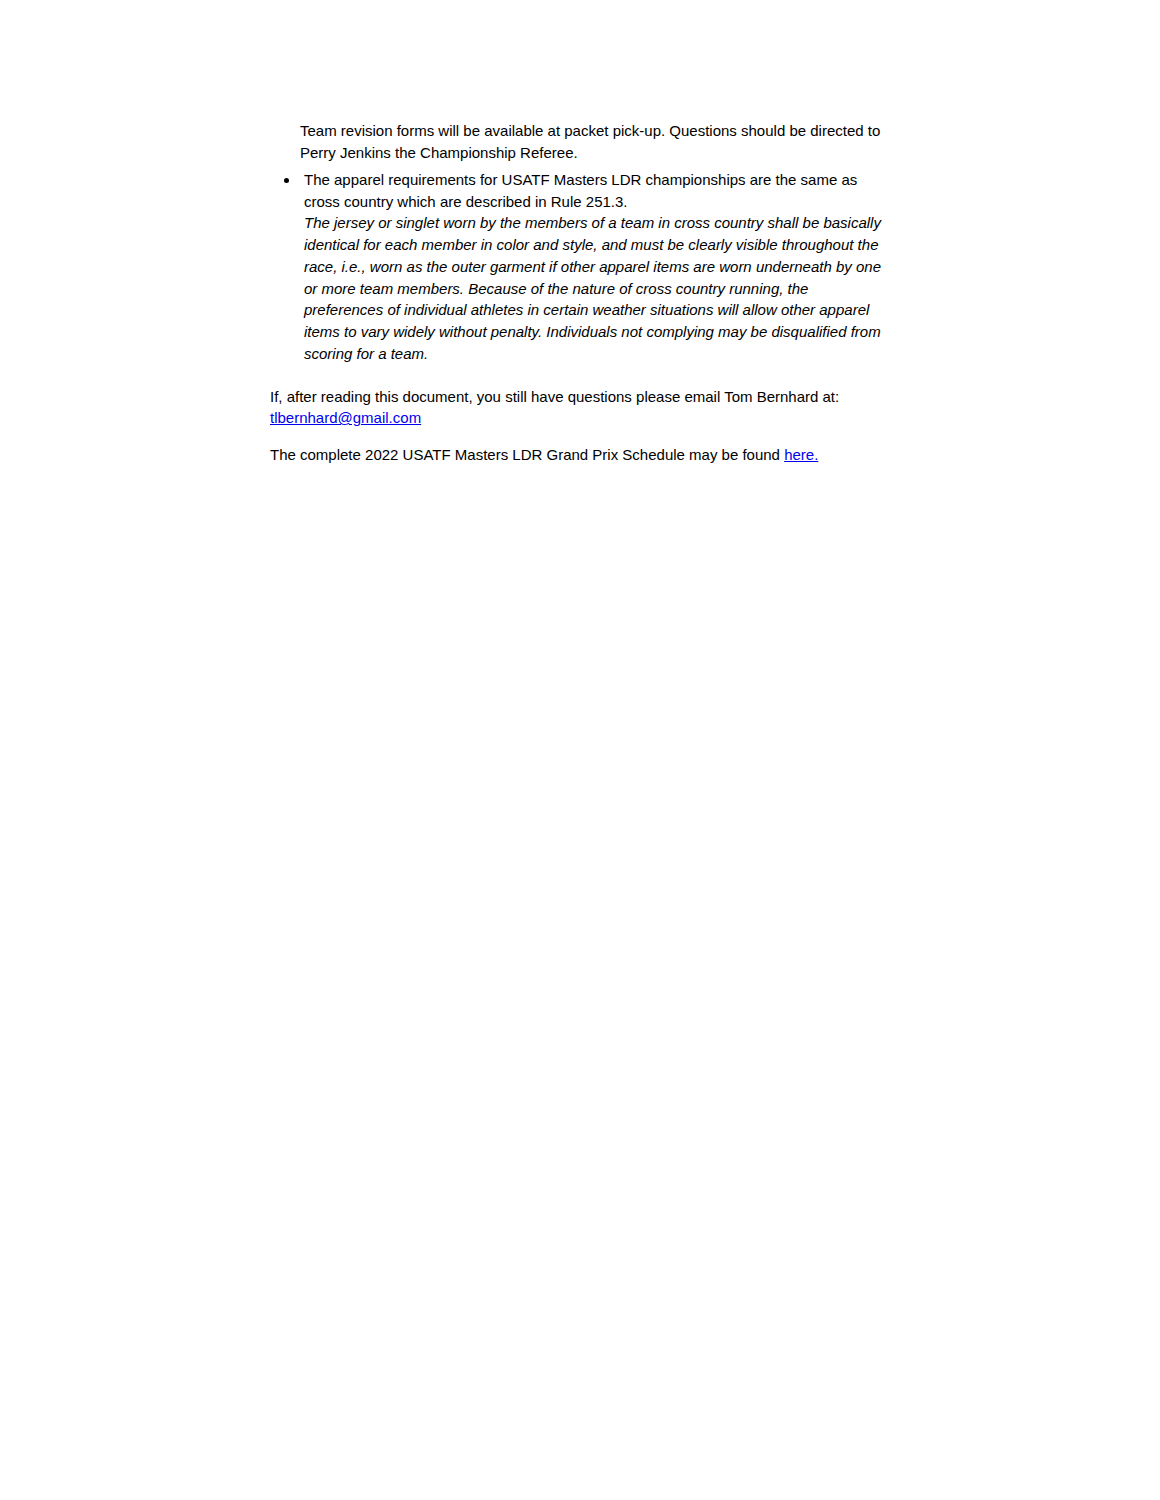Team revision forms will be available at packet pick-up. Questions should be directed to Perry Jenkins the Championship Referee.
The apparel requirements for USATF Masters LDR championships are the same as cross country which are described in Rule 251.3.
The jersey or singlet worn by the members of a team in cross country shall be basically identical for each member in color and style, and must be clearly visible throughout the race, i.e., worn as the outer garment if other apparel items are worn underneath by one or more team members. Because of the nature of cross country running, the preferences of individual athletes in certain weather situations will allow other apparel items to vary widely without penalty. Individuals not complying may be disqualified from scoring for a team.
If, after reading this document, you still have questions please email Tom Bernhard at: tlbernhard@gmail.com
The complete 2022 USATF Masters LDR Grand Prix Schedule may be found here.